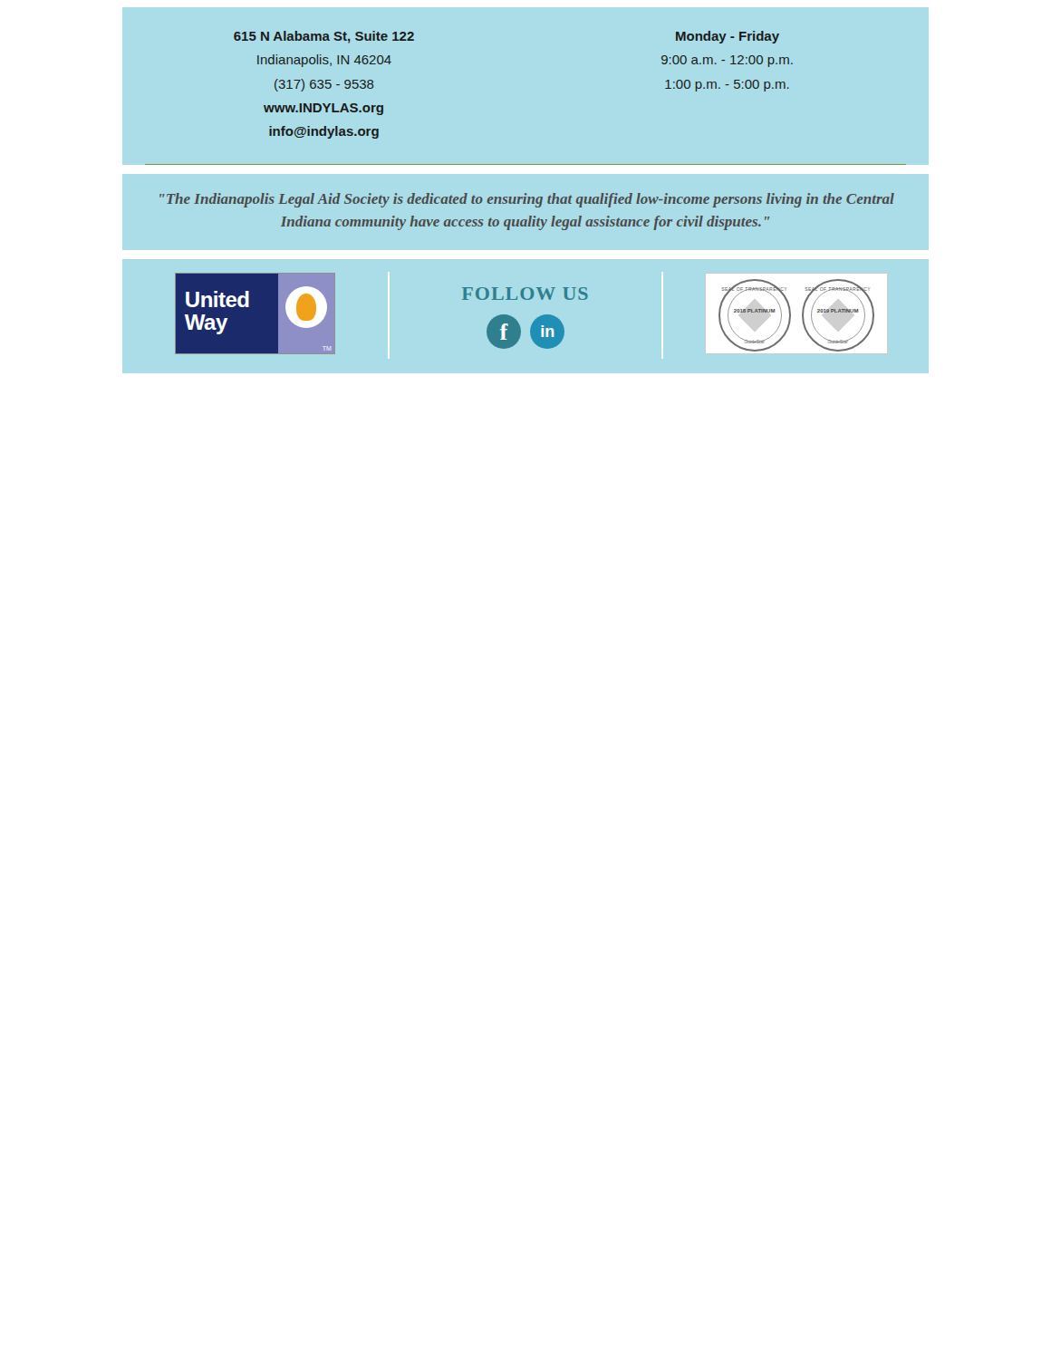| 615 N Alabama St, Suite 122 Indianapolis, IN 46204 (317) 635 - 9538 www.INDYLAS.org info@indylas.org | Monday - Friday 9:00 a.m. - 12:00 p.m. 1:00 p.m. - 5:00 p.m. |
"The Indianapolis Legal Aid Society is dedicated to ensuring that qualified low-income persons living in the Central Indiana community have access to quality legal assistance for civil disputes."
| United Way TM | FOLLOW US f in | SEAL OF TRANSPARENCY 2018 PLATINUM GuideStar SEAL OF TRANSPARENCY 2019 PLATINUM GuideStar |